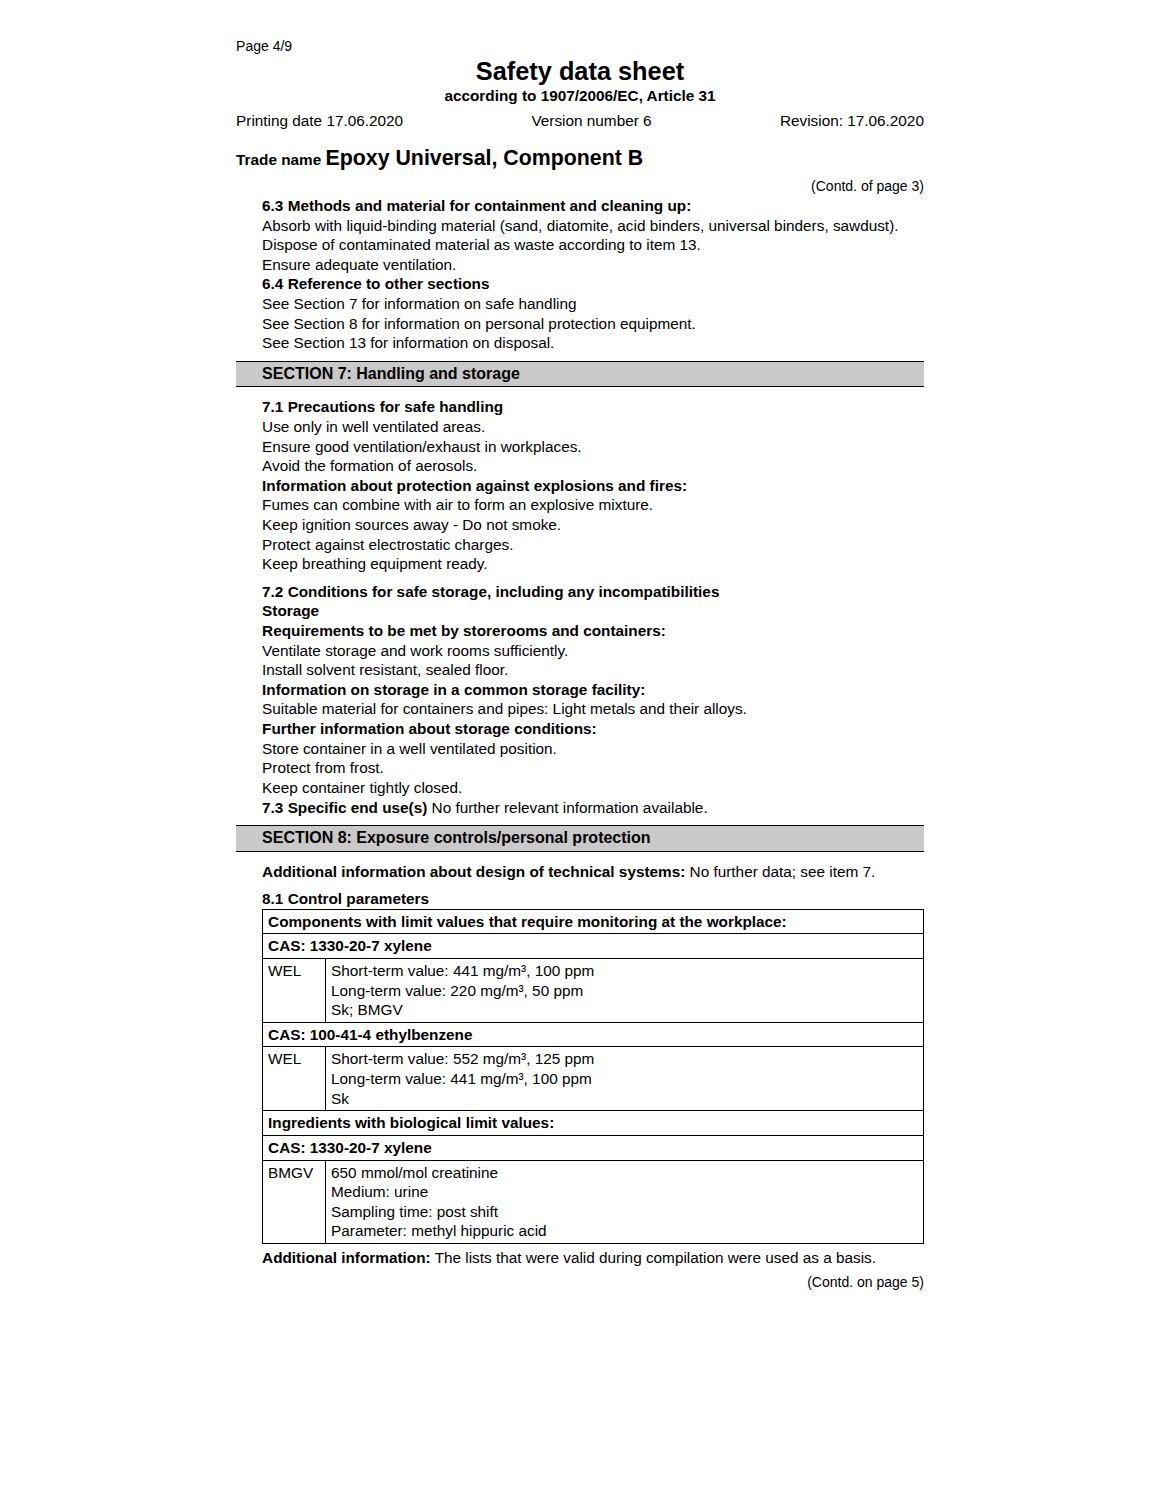Page 4/9
Safety data sheet
according to 1907/2006/EC, Article 31
Printing date 17.06.2020 Version number 6 Revision: 17.06.2020
Trade name Epoxy Universal, Component B
(Contd. of page 3)
6.3 Methods and material for containment and cleaning up:
Absorb with liquid-binding material (sand, diatomite, acid binders, universal binders, sawdust).
Dispose of contaminated material as waste according to item 13.
Ensure adequate ventilation.
6.4 Reference to other sections
See Section 7 for information on safe handling
See Section 8 for information on personal protection equipment.
See Section 13 for information on disposal.
SECTION 7: Handling and storage
7.1 Precautions for safe handling
Use only in well ventilated areas.
Ensure good ventilation/exhaust in workplaces.
Avoid the formation of aerosols.
Information about protection against explosions and fires:
Fumes can combine with air to form an explosive mixture.
Keep ignition sources away - Do not smoke.
Protect against electrostatic charges.
Keep breathing equipment ready.
7.2 Conditions for safe storage, including any incompatibilities
Storage
Requirements to be met by storerooms and containers:
Ventilate storage and work rooms sufficiently.
Install solvent resistant, sealed floor.
Information on storage in a common storage facility:
Suitable material for containers and pipes: Light metals and their alloys.
Further information about storage conditions:
Store container in a well ventilated position.
Protect from frost.
Keep container tightly closed.
7.3 Specific end use(s) No further relevant information available.
SECTION 8: Exposure controls/personal protection
Additional information about design of technical systems: No further data; see item 7.
8.1 Control parameters
| Components with limit values that require monitoring at the workplace: |
| CAS: 1330-20-7 xylene |
| WEL | Short-term value: 441 mg/m³, 100 ppm Long-term value: 220 mg/m³, 50 ppm Sk; BMGV |
| CAS: 100-41-4 ethylbenzene |
| WEL | Short-term value: 552 mg/m³, 125 ppm Long-term value: 441 mg/m³, 100 ppm Sk |
| Ingredients with biological limit values: |
| CAS: 1330-20-7 xylene |
| BMGV | 650 mmol/mol creatinine Medium: urine Sampling time: post shift Parameter: methyl hippuric acid |
Additional information: The lists that were valid during compilation were used as a basis.
(Contd. on page 5)